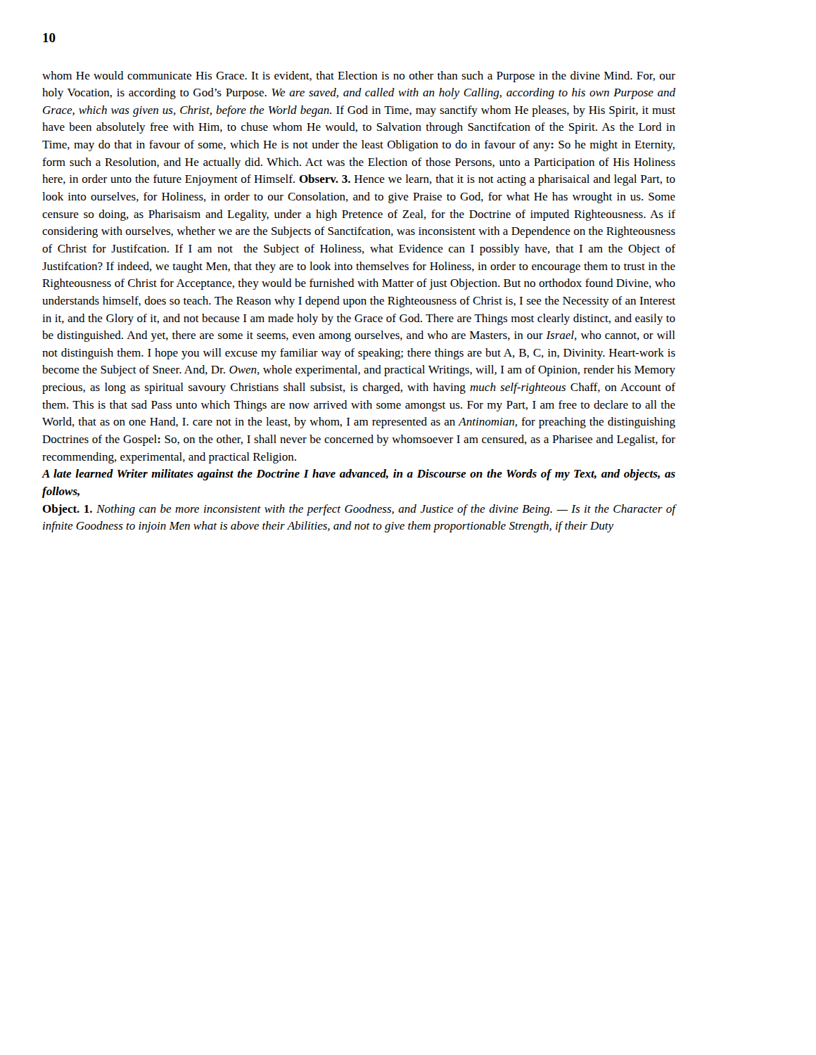10
whom He would communicate His Grace. It is evident, that Election is no other than such a Purpose in the divine Mind. For, our holy Vocation, is according to God’s Purpose. We are saved, and called with an holy Calling, according to his own Purpose and Grace, which was given us, Christ, before the World began. If God in Time, may sanctify whom He pleases, by His Spirit, it must have been absolutely free with Him, to chuse whom He would, to Salvation through Sanctifcation of the Spirit. As the Lord in Time, may do that in favour of some, which He is not under the least Obligation to do in favour of any: So he might in Eternity, form such a Resolution, and He actually did. Which. Act was the Election of those Persons, unto a Participation of His Holiness here, in order unto the future Enjoyment of Himself. Observ. 3. Hence we learn, that it is not acting a pharisaical and legal Part, to look into ourselves, for Holiness, in order to our Consolation, and to give Praise to God, for what He has wrought in us. Some censure so doing, as Pharisaism and Legality, under a high Pretence of Zeal, for the Doctrine of imputed Righteousness. As if considering with ourselves, whether we are the Subjects of Sanctifcation, was inconsistent with a Dependence on the Righteousness of Christ for Justifcation. If I am not the Subject of Holiness, what Evidence can I possibly have, that I am the Object of Justifcation? If indeed, we taught Men, that they are to look into themselves for Holiness, in order to encourage them to trust in the Righteousness of Christ for Acceptance, they would be furnished with Matter of just Objection. But no orthodox found Divine, who understands himself, does so teach. The Reason why I depend upon the Righteousness of Christ is, I see the Necessity of an Interest in it, and the Glory of it, and not because I am made holy by the Grace of God. There are Things most clearly distinct, and easily to be distinguished. And yet, there are some it seems, even among ourselves, and who are Masters, in our Israel, who cannot, or will not distinguish them. I hope you will excuse my familiar way of speaking; there things are but A, B, C, in, Divinity. Heart-work is become the Subject of Sneer. And, Dr. Owen, whole experimental, and practical Writings, will, I am of Opinion, render his Memory precious, as long as spiritual savoury Christians shall subsist, is charged, with having much self-righteous Chaff, on Account of them. This is that sad Pass unto which Things are now arrived with some amongst us. For my Part, I am free to declare to all the World, that as on one Hand, I. care not in the least, by whom, I am represented as an Antinomian, for preaching the distinguishing Doctrines of the Gospel: So, on the other, I shall never be concerned by whomsoever I am censured, as a Pharisee and Legalist, for recommending, experimental, and practical Religion.
A late learned Writer militates against the Doctrine I have advanced, in a Discourse on the Words of my Text, and objects, as follows,
Object. 1. Nothing can be more inconsistent with the perfect Goodness, and Justice of the divine Being. — Is it the Character of infnite Goodness to injoin Men what is above their Abilities, and not to give them proportionable Strength, if their Duty